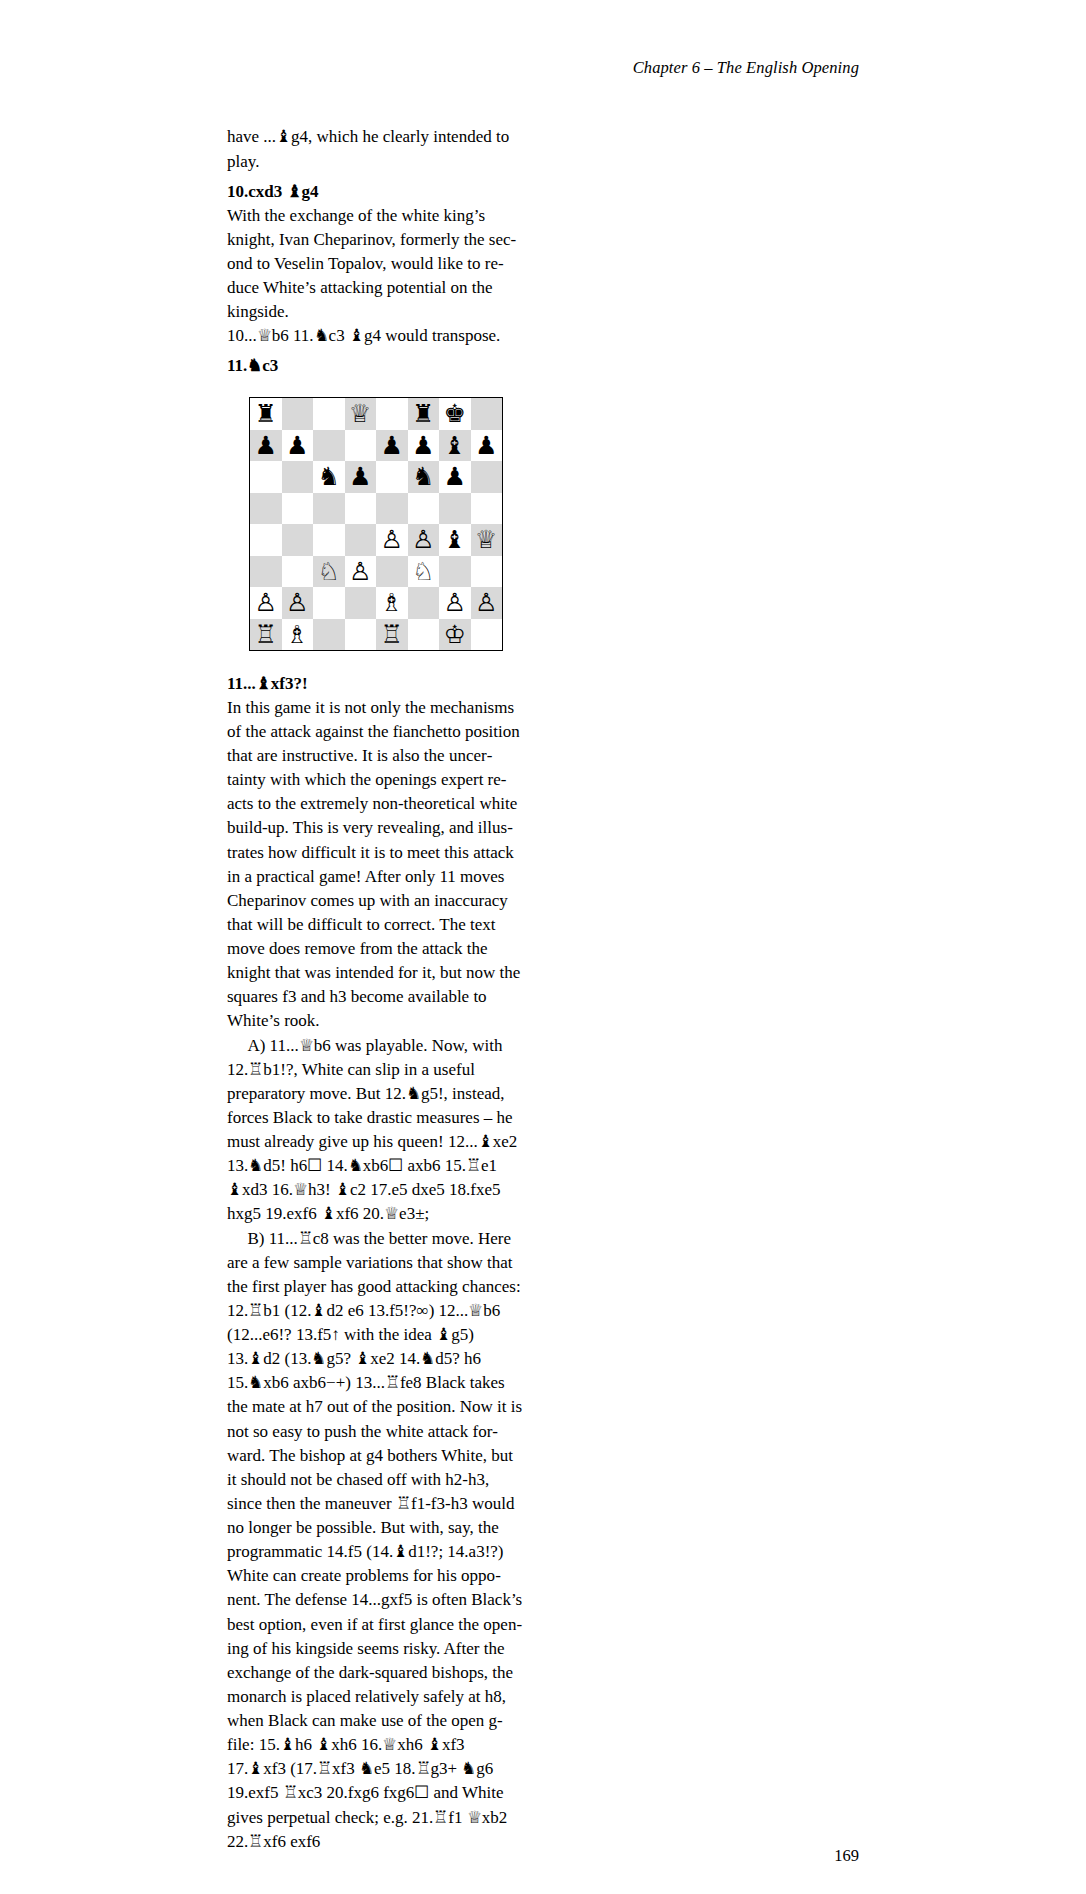Chapter 6 – The English Opening
have ...♝g4, which he clearly intended to play.
10.cxd3 ♝g4
With the exchange of the white king’s knight, Ivan Cheparinov, formerly the second to Veselin Topalov, would like to reduce White’s attacking potential on the kingside.
10...♕b6 11.♞c3 ♝g4 would transpose.
11.♞c3
| ♜ | | | ♕ | | ♜ | ♚ | |
| ♟ | ♟ | | | ♟ | ♟ | ♝ | ♟ |
| | | ♞ | ♟ | | ♞ | ♟ | |
| | | | | ♙ | ♙ | ♝ | ♕ |
| | | ♘ | ♙ | | ♘ | | |
| ♙ | ♙ | | | ♗ | | ♙ | ♙ |
| ♖ | ♗ | | | ♖ | | ♔ | |
11...♝xf3?!
In this game it is not only the mechanisms of the attack against the fianchetto position that are instructive. It is also the uncertainty with which the openings expert reacts to the extremely non-theoretical white build-up. This is very revealing, and illustrates how difficult it is to meet this attack in a practical game! After only 11 moves Cheparinov comes up with an inaccuracy that will be difficult to correct. The text move does remove from the attack the knight that was intended for it, but now the squares f3 and h3 become available to White’s rook.
A) 11...♕b6 was playable. Now, with 12.♖b1!?, White can slip in a useful preparatory move. But 12.♞g5!, instead, forces Black to take drastic measures – he must already give up his queen! 12...♝xe2 13.♞d5! h6☐ 14.♞xb6☐ axb6 15.♖e1 ♝xd3 16.♕h3! ♝c2 17.e5 dxe5 18.fxe5 hxg5 19.exf6 ♝xf6 20.♕e3±;
B) 11...♖c8 was the better move. Here are a few sample variations that show that the first player has good attacking chances: 12.♖b1 (12.♝d2 e6 13.f5!?∞) 12...♕b6 (12...e6!? 13.f5↑ with the idea ♝g5) 13.♝d2 (13.♞g5? ♝xe2 14.♞d5? h6 15.♞xb6 axb6−+) 13...♖fe8 Black takes the mate at h7 out of the position. Now it is not so easy to push the white attack forward. The bishop at g4 bothers White, but it should not be chased off with h2-h3, since then the maneuver ♖f1-f3-h3 would no longer be possible. But with, say, the programmatic 14.f5 (14.♝d1!?; 14.a3!?) White can create problems for his opponent. The defense 14...gxf5 is often Black’s best option, even if at first glance the opening of his kingside seems risky. After the exchange of the dark-squared bishops, the monarch is placed relatively safely at h8, when Black can make use of the open g-file: 15.♝h6 ♝xh6 16.♕xh6 ♝xf3 17.♝xf3 (17.♖xf3 ♞e5 18.♖g3+ ♞g6 19.exf5 ♖xc3 20.fxg6 fxg6☐ and White gives perpetual check; e.g. 21.♖f1 ♕xb2 22.♖xf6 exf6
169